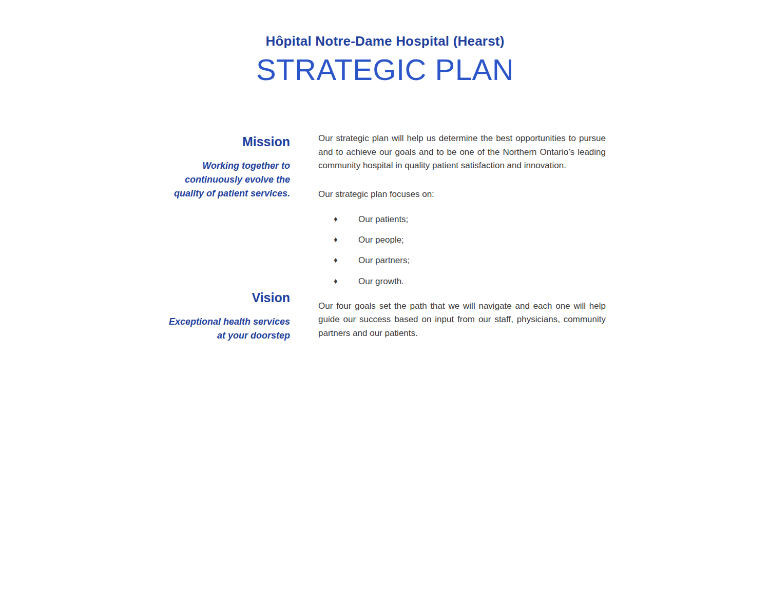Hôpital Notre-Dame Hospital (Hearst)
STRATEGIC PLAN
Mission
Working together to continuously evolve the quality of patient services.
Vision
Exceptional health services at your doorstep
Our strategic plan will help us determine the best opportunities to pursue and to achieve our goals and to be one of the Northern Ontario’s leading community hospital in quality patient satisfaction and innovation.
Our strategic plan focuses on:
Our patients;
Our people;
Our partners;
Our growth.
Our four goals set the path that we will navigate and each one will help guide our success based on input from our staff, physicians, community partners and our patients.